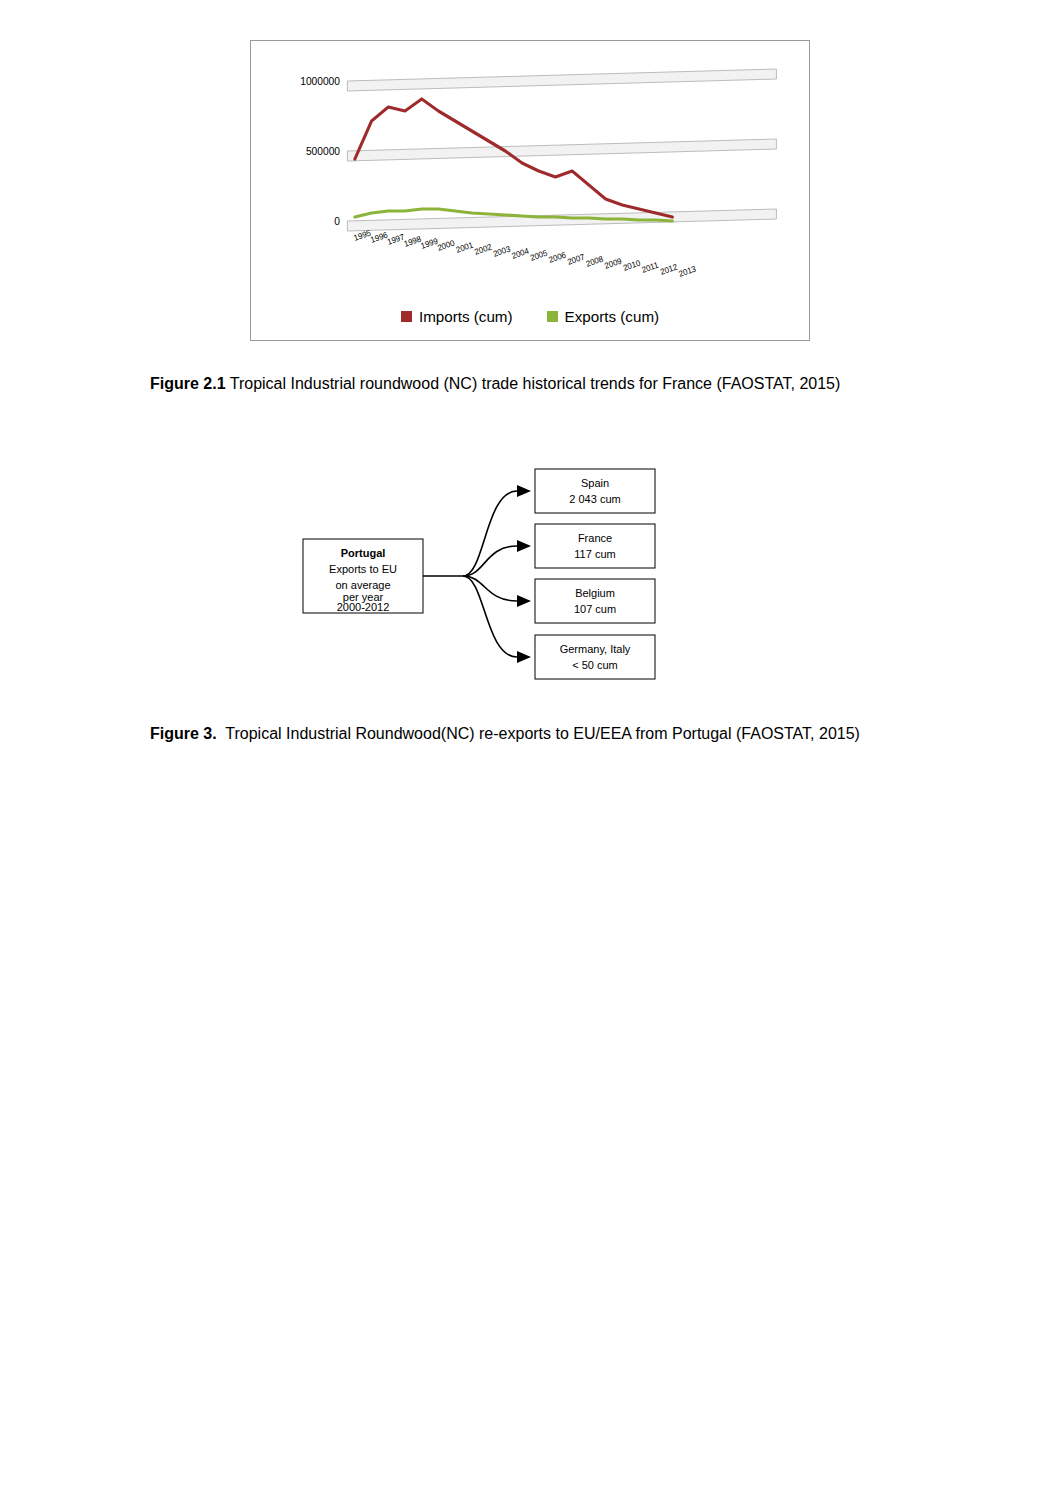1000000 500000 0 1995 1996 1997 1998 1999 2000 2001 2002 2003 2004 2005 2006 2007 2008 2009 2010 2011 2012 2013
Imports (cum) Exports (cum)
Figure 2.1 Tropical Industrial roundwood (NC) trade historical trends for France (FAOSTAT, 2015)
Portugal Exports to EU on average per year 2000-2012 Spain 2 043 cum France 117 cum Belgium 107 cum Germany, Italy < 50 cum
Figure 3. Tropical Industrial Roundwood(NC) re-exports to EU/EEA from Portugal (FAOSTAT, 2015)